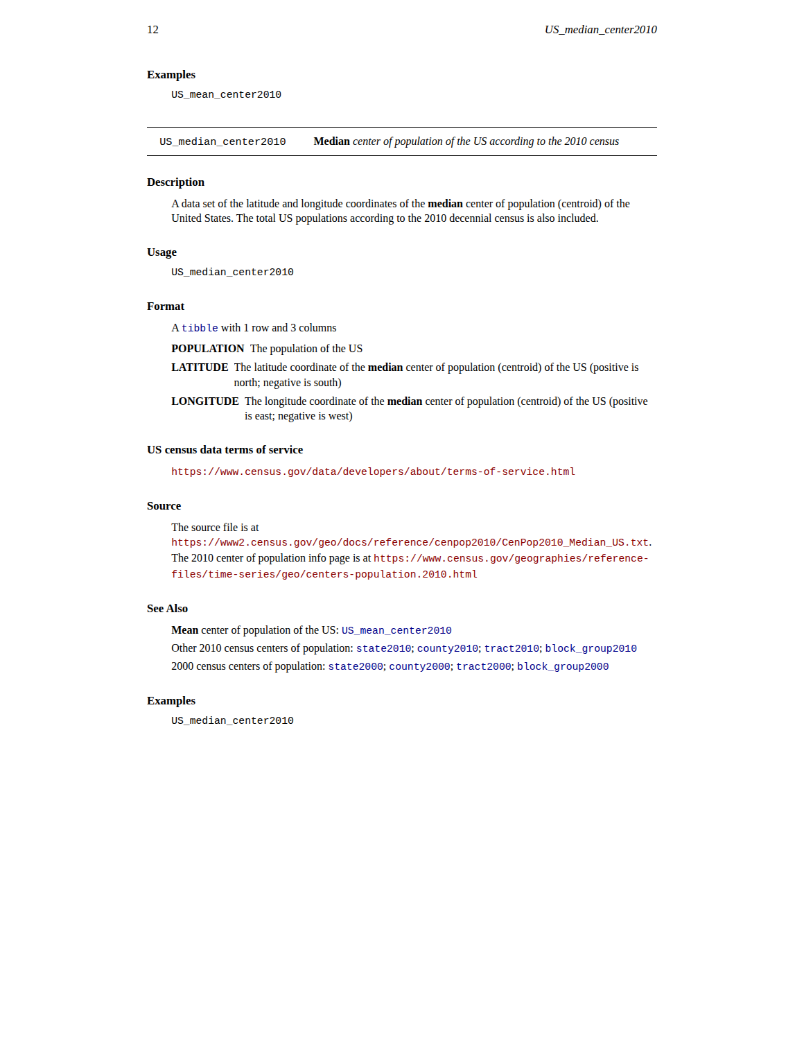12 US_median_center2010
Examples
US_mean_center2010
US_median_center2010 Median center of population of the US according to the 2010 census
Description
A data set of the latitude and longitude coordinates of the median center of population (centroid) of the United States. The total US populations according to the 2010 decennial census is also included.
Usage
US_median_center2010
Format
A tibble with 1 row and 3 columns
POPULATION
The population of the US
LATITUDE
The latitude coordinate of the median center of population (centroid) of the US (positive is north; negative is south)
LONGITUDE
The longitude coordinate of the median center of population (centroid) of the US (positive is east; negative is west)
US census data terms of service
https://www.census.gov/data/developers/about/terms-of-service.html
Source
The source file is at https://www2.census.gov/geo/docs/reference/cenpop2010/CenPop2010_Median_US.txt. The 2010 center of population info page is at https://www.census.gov/geographies/reference-files/time-series/geo/centers-population.2010.html
See Also
Mean center of population of the US: US_mean_center2010
Other 2010 census centers of population: state2010; county2010; tract2010; block_group2010
2000 census centers of population: state2000; county2000; tract2000; block_group2000
Examples
US_median_center2010